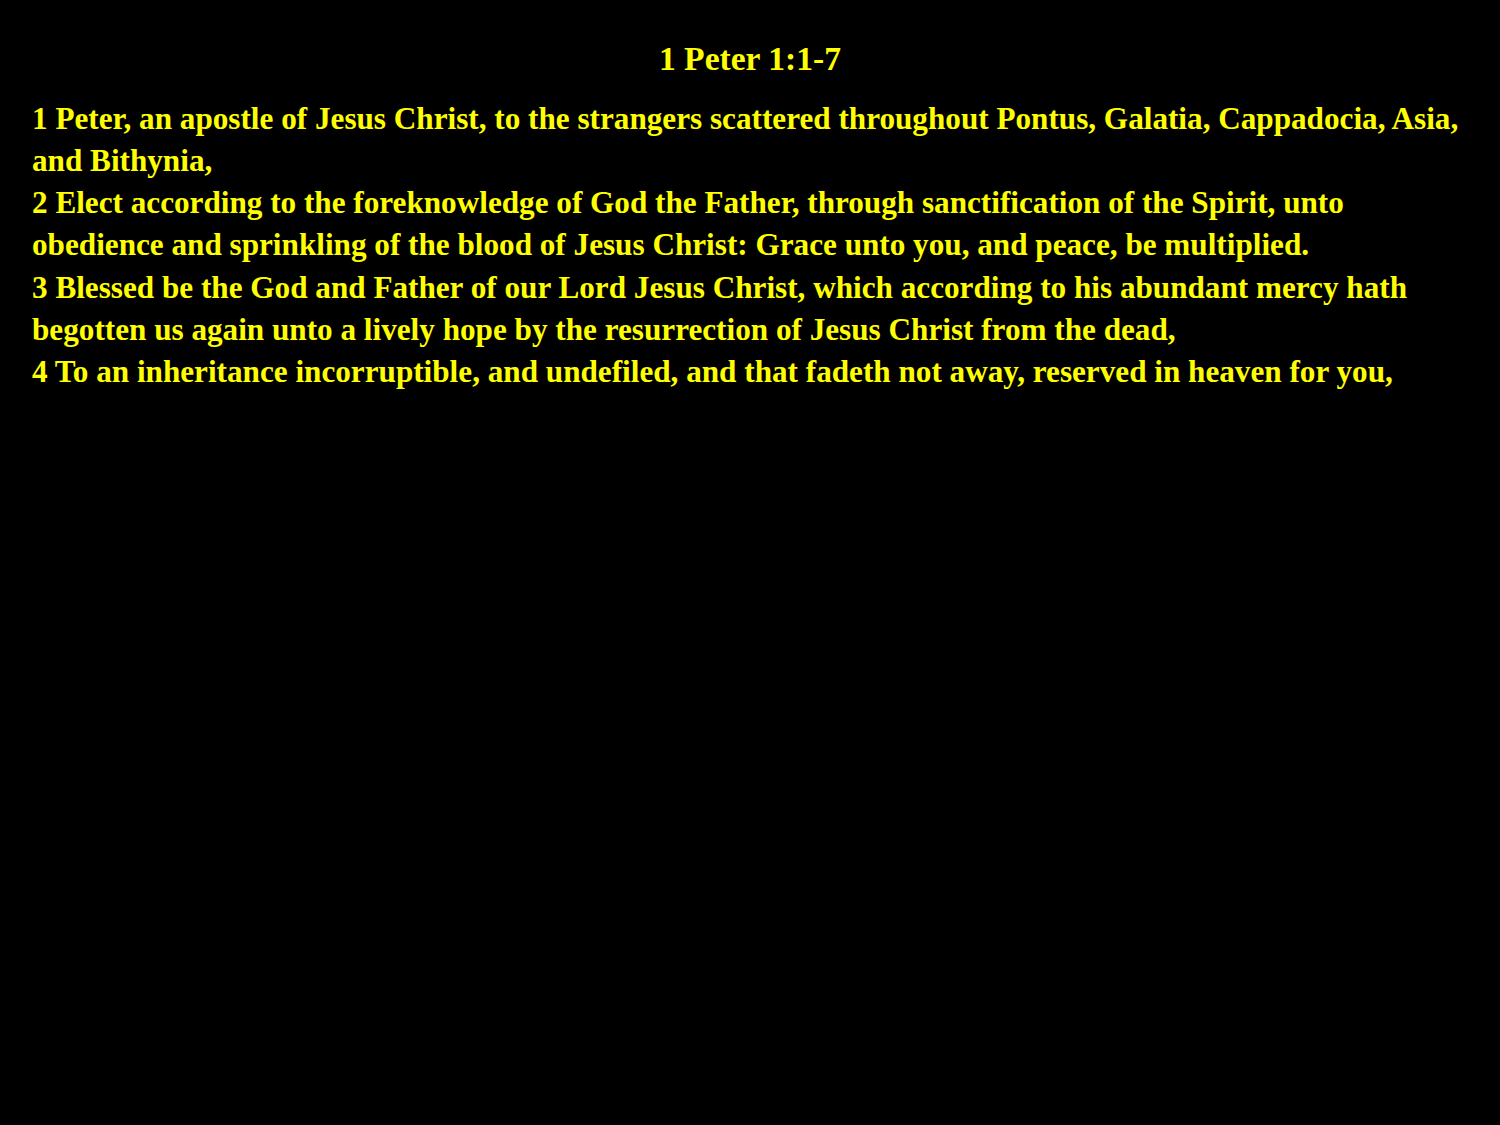1 Peter 1:1-7
1 Peter, an apostle of Jesus Christ, to the strangers scattered throughout Pontus, Galatia, Cappadocia, Asia, and Bithynia,
2 Elect according to the foreknowledge of God the Father, through sanctification of the Spirit, unto obedience and sprinkling of the blood of Jesus Christ: Grace unto you, and peace, be multiplied.
3 Blessed be the God and Father of our Lord Jesus Christ, which according to his abundant mercy hath begotten us again unto a lively hope by the resurrection of Jesus Christ from the dead,
4 To an inheritance incorruptible, and undefiled, and that fadeth not away, reserved in heaven for you,